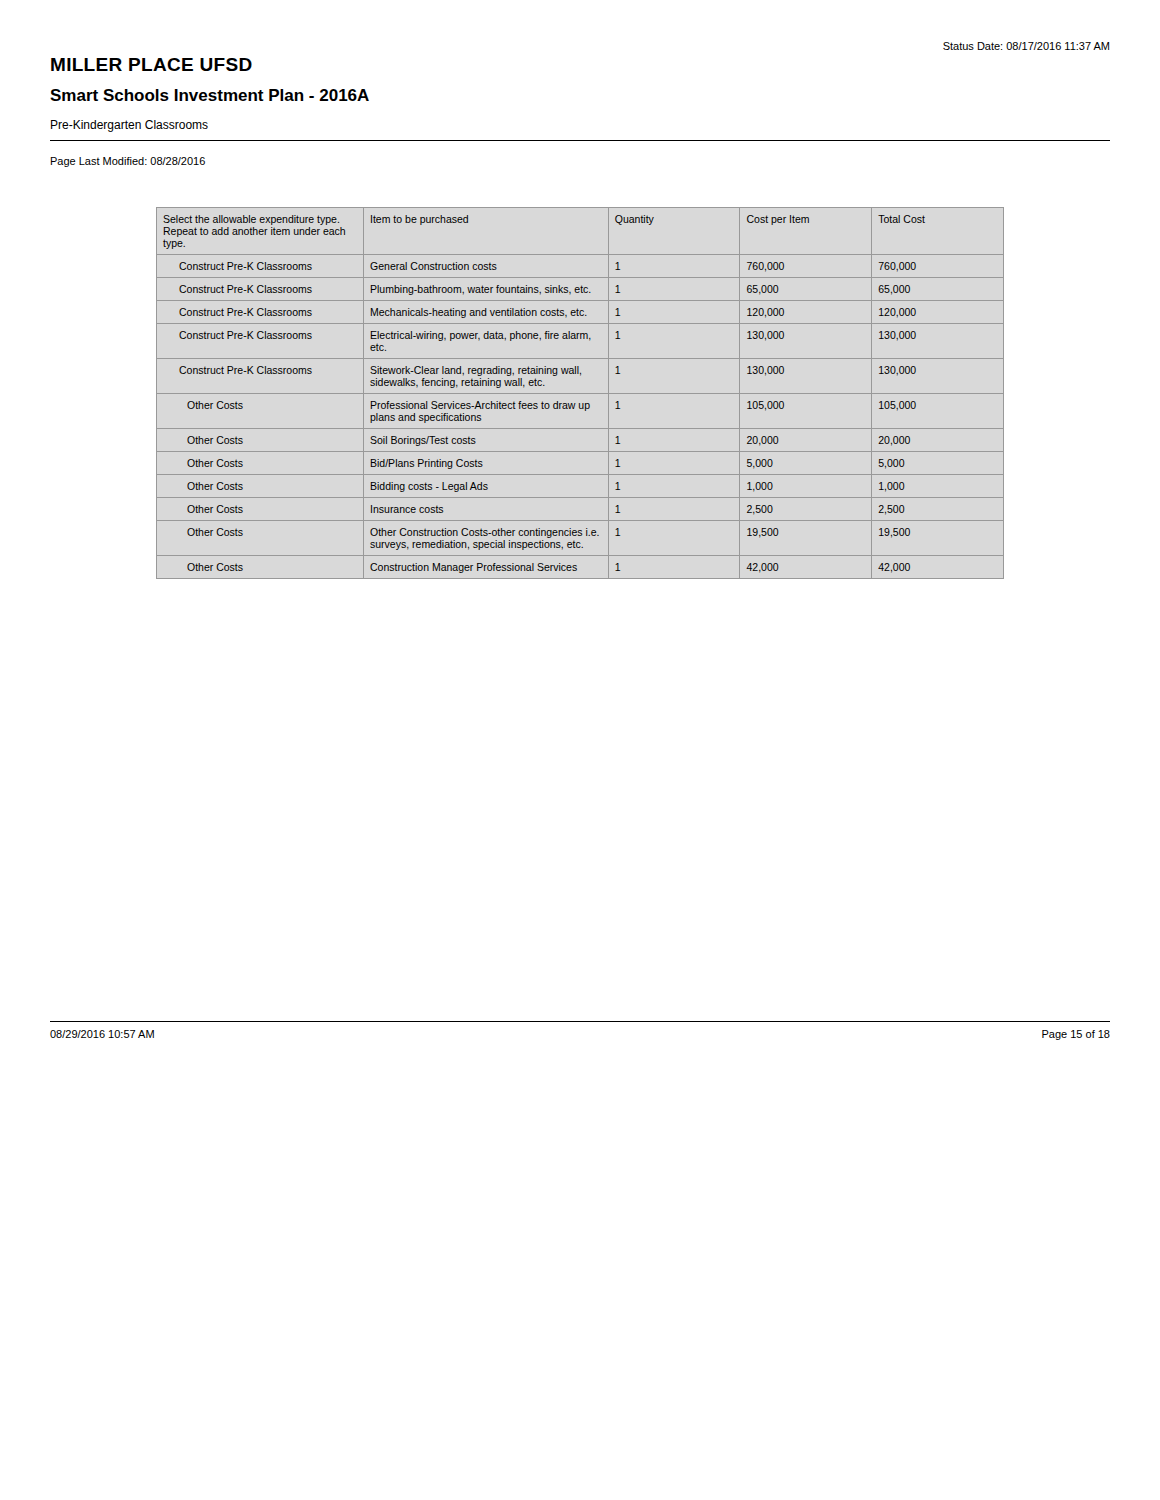Status Date: 08/17/2016 11:37 AM
MILLER PLACE UFSD
Smart Schools Investment Plan - 2016A
Pre-Kindergarten Classrooms
Page Last Modified: 08/28/2016
| Select the allowable expenditure type. Repeat to add another item under each type. | Item to be purchased | Quantity | Cost per Item | Total Cost |
| --- | --- | --- | --- | --- |
| Construct Pre-K Classrooms | General Construction costs | 1 | 760,000 | 760,000 |
| Construct Pre-K Classrooms | Plumbing-bathroom, water fountains, sinks, etc. | 1 | 65,000 | 65,000 |
| Construct Pre-K Classrooms | Mechanicals-heating and ventilation costs, etc. | 1 | 120,000 | 120,000 |
| Construct Pre-K Classrooms | Electrical-wiring, power, data, phone, fire alarm, etc. | 1 | 130,000 | 130,000 |
| Construct Pre-K Classrooms | Sitework-Clear land, regrading, retaining wall, sidewalks, fencing, retaining wall, etc. | 1 | 130,000 | 130,000 |
| Other Costs | Professional Services-Architect fees to draw up plans and specifications | 1 | 105,000 | 105,000 |
| Other Costs | Soil Borings/Test costs | 1 | 20,000 | 20,000 |
| Other Costs | Bid/Plans Printing Costs | 1 | 5,000 | 5,000 |
| Other Costs | Bidding costs - Legal Ads | 1 | 1,000 | 1,000 |
| Other Costs | Insurance costs | 1 | 2,500 | 2,500 |
| Other Costs | Other Construction Costs-other contingencies i.e. surveys, remediation, special inspections, etc. | 1 | 19,500 | 19,500 |
| Other Costs | Construction Manager Professional Services | 1 | 42,000 | 42,000 |
08/29/2016 10:57 AM Page 15 of 18